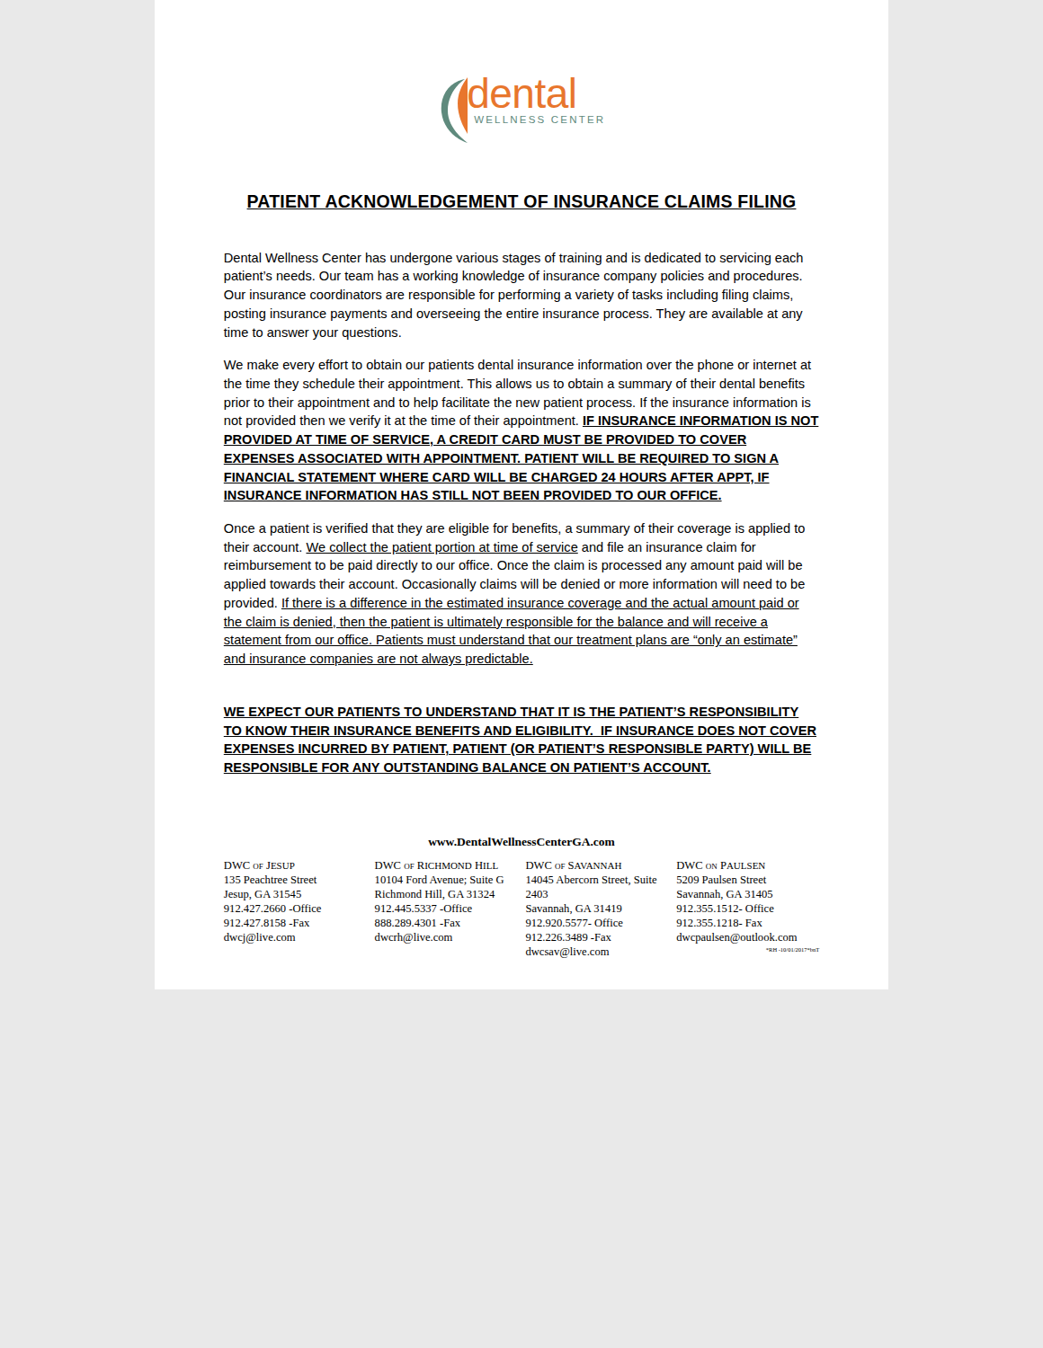dental
Wellness Center
PATIENT ACKNOWLEDGEMENT OF INSURANCE CLAIMS FILING
Dental Wellness Center has undergone various stages of training and is dedicated to servicing each patient’s needs. Our team has a working knowledge of insurance company policies and procedures. Our insurance coordinators are responsible for performing a variety of tasks including filing claims, posting insurance payments and overseeing the entire insurance process. They are available at any time to answer your questions.
We make every effort to obtain our patients dental insurance information over the phone or internet at the time they schedule their appointment. This allows us to obtain a summary of their dental benefits prior to their appointment and to help facilitate the new patient process. If the insurance information is not provided then we verify it at the time of their appointment. IF INSURANCE INFORMATION IS NOT PROVIDED AT TIME OF SERVICE, A CREDIT CARD MUST BE PROVIDED TO COVER EXPENSES ASSOCIATED WITH APPOINTMENT. PATIENT WILL BE REQUIRED TO SIGN A FINANCIAL STATEMENT WHERE CARD WILL BE CHARGED 24 HOURS AFTER APPT, IF INSURANCE INFORMATION HAS STILL NOT BEEN PROVIDED TO OUR OFFICE.
Once a patient is verified that they are eligible for benefits, a summary of their coverage is applied to their account. We collect the patient portion at time of service and file an insurance claim for reimbursement to be paid directly to our office. Once the claim is processed any amount paid will be applied towards their account. Occasionally claims will be denied or more information will need to be provided. If there is a difference in the estimated insurance coverage and the actual amount paid or the claim is denied, then the patient is ultimately responsible for the balance and will receive a statement from our office. Patients must understand that our treatment plans are “only an estimate” and insurance companies are not always predictable.
WE EXPECT OUR PATIENTS TO UNDERSTAND THAT IT IS THE PATIENT’S RESPONSIBILITY TO KNOW THEIR INSURANCE BENEFITS AND ELIGIBILITY. IF INSURANCE DOES NOT COVER EXPENSES INCURRED BY PATIENT, PATIENT (OR PATIENT’S RESPONSIBLE PARTY) WILL BE RESPONSIBLE FOR ANY OUTSTANDING BALANCE ON PATIENT’S ACCOUNT.
www.DentalWellnessCenterGA.com
DWC of JESUP
135 Peachtree Street
Jesup, GA 31545
912.427.2660 -Office
912.427.8158 -Fax
dwcj@live.com
DWC of RICHMOND HILL
10104 Ford Avenue; Suite G
Richmond Hill, GA 31324
912.445.5337 -Office
888.289.4301 -Fax
dwcrh@live.com
DWC of SAVANNAH
14045 Abercorn Street, Suite 2403
Savannah, GA 31419
912.920.5577- Office
912.226.3489 -Fax
dwcsav@live.com
DWC on PAULSEN
5209 Paulsen Street
Savannah, GA 31405
912.355.1512- Office
912.355.1218- Fax
dwcpaulsen@outlook.com
*RH -10/01/2017*bnT